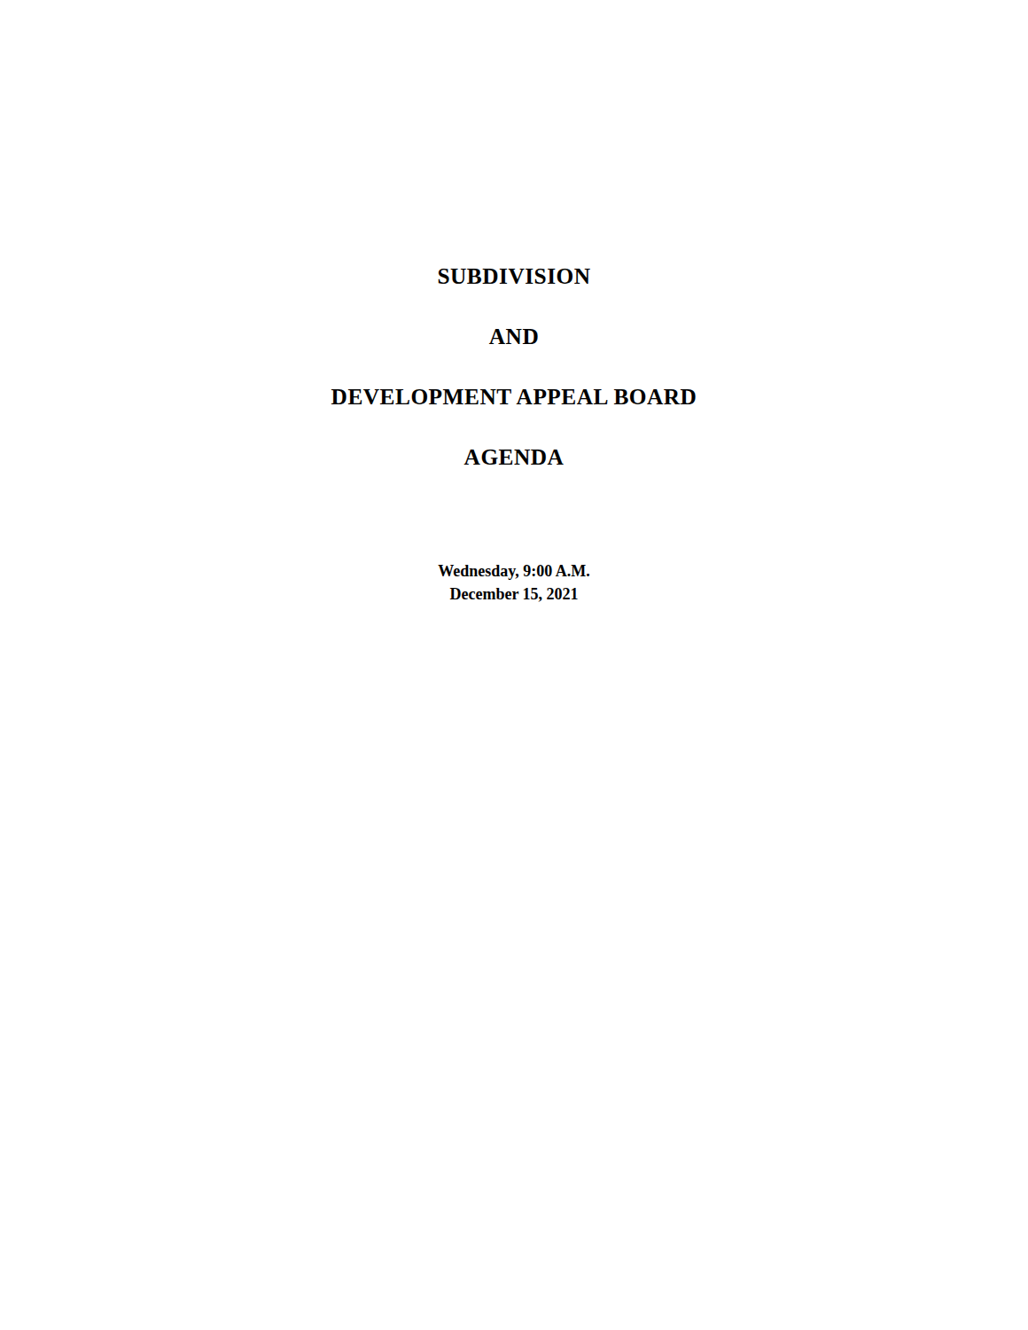SUBDIVISION
AND
DEVELOPMENT APPEAL BOARD
AGENDA
Wednesday, 9:00 A.M.
December 15, 2021